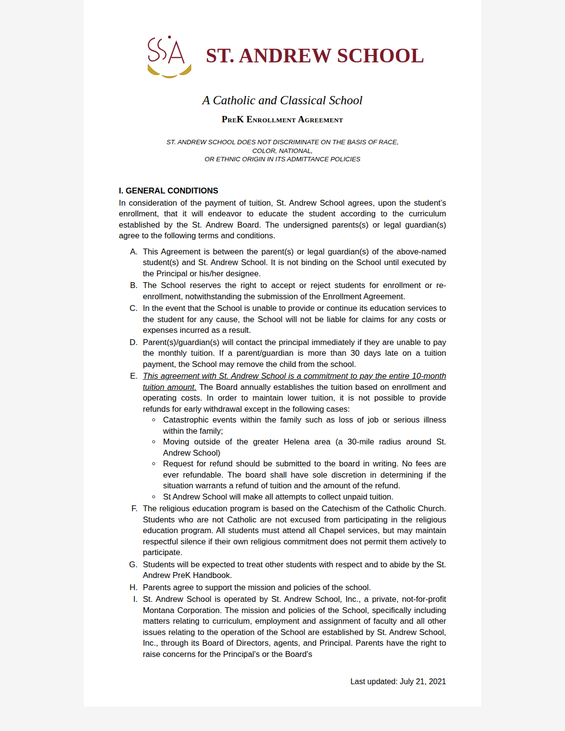ST. ANDREW SCHOOL
A Catholic and Classical School
PreK Enrollment Agreement
ST. ANDREW SCHOOL DOES NOT DISCRIMINATE ON THE BASIS OF RACE, COLOR, NATIONAL,
OR ETHNIC ORIGIN IN ITS ADMITTANCE POLICIES
I. GENERAL CONDITIONS
In consideration of the payment of tuition, St. Andrew School agrees, upon the student’s enrollment, that it will endeavor to educate the student according to the curriculum established by the St. Andrew Board. The undersigned parents(s) or legal guardian(s) agree to the following terms and conditions.
This Agreement is between the parent(s) or legal guardian(s) of the above-named student(s) and St. Andrew School. It is not binding on the School until executed by the Principal or his/her designee.
The School reserves the right to accept or reject students for enrollment or re-enrollment, notwithstanding the submission of the Enrollment Agreement.
In the event that the School is unable to provide or continue its education services to the student for any cause, the School will not be liable for claims for any costs or expenses incurred as a result.
Parent(s)/guardian(s) will contact the principal immediately if they are unable to pay the monthly tuition. If a parent/guardian is more than 30 days late on a tuition payment, the School may remove the child from the school.
This agreement with St. Andrew School is a commitment to pay the entire 10-month tuition amount. The Board annually establishes the tuition based on enrollment and operating costs. In order to maintain lower tuition, it is not possible to provide refunds for early withdrawal except in the following cases:
Catastrophic events within the family such as loss of job or serious illness within the family;
Moving outside of the greater Helena area (a 30-mile radius around St. Andrew School)
Request for refund should be submitted to the board in writing. No fees are ever refundable. The board shall have sole discretion in determining if the situation warrants a refund of tuition and the amount of the refund.
St Andrew School will make all attempts to collect unpaid tuition.
The religious education program is based on the Catechism of the Catholic Church. Students who are not Catholic are not excused from participating in the religious education program. All students must attend all Chapel services, but may maintain respectful silence if their own religious commitment does not permit them actively to participate.
Students will be expected to treat other students with respect and to abide by the St. Andrew PreK Handbook.
Parents agree to support the mission and policies of the school.
St. Andrew School is operated by St. Andrew School, Inc., a private, not-for-profit Montana Corporation. The mission and policies of the School, specifically including matters relating to curriculum, employment and assignment of faculty and all other issues relating to the operation of the School are established by St. Andrew School, Inc., through its Board of Directors, agents, and Principal. Parents have the right to raise concerns for the Principal's or the Board's
Last updated: July 21, 2021